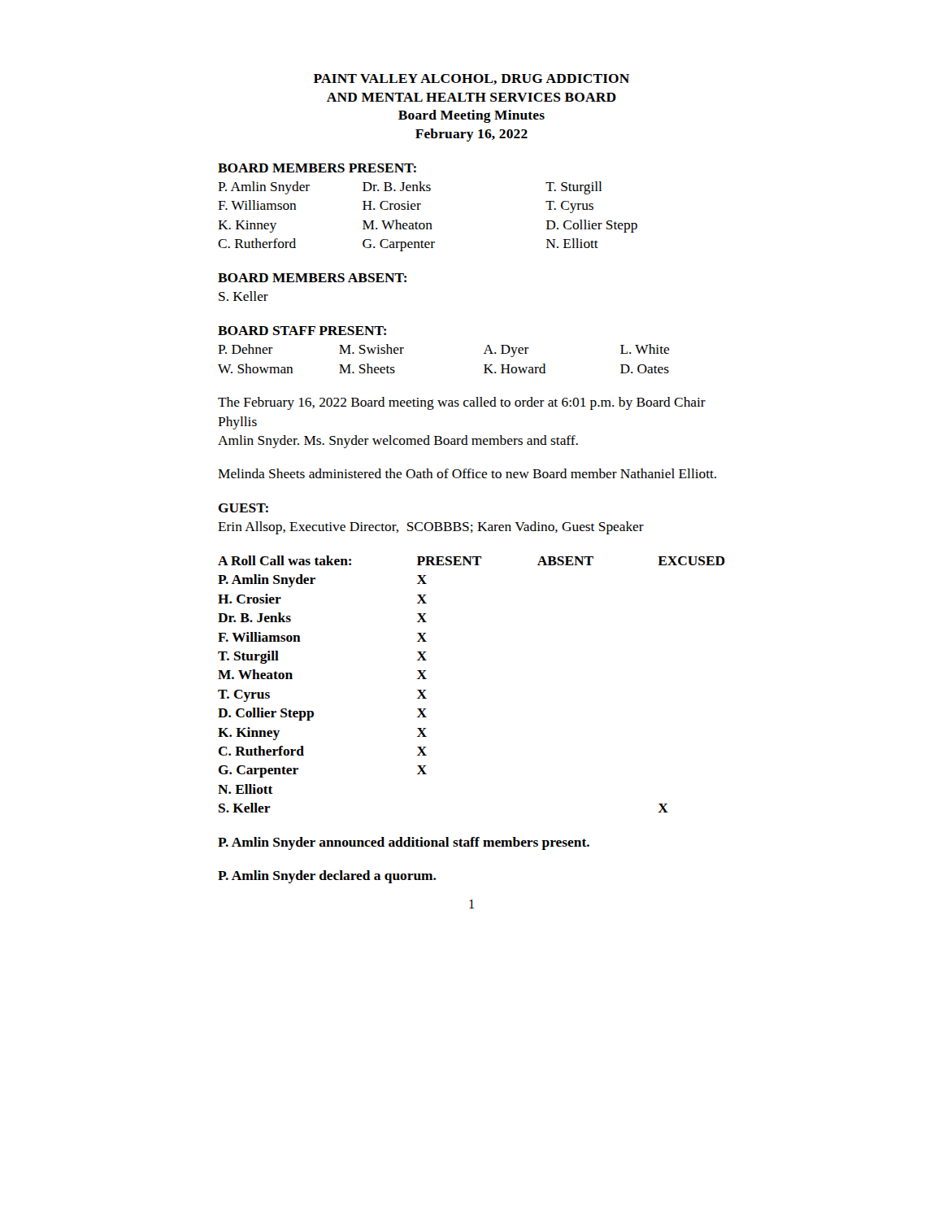PAINT VALLEY ALCOHOL, DRUG ADDICTION AND MENTAL HEALTH SERVICES BOARD Board Meeting Minutes February 16, 2022
BOARD MEMBERS PRESENT:
| P. Amlin Snyder | Dr. B. Jenks | T. Sturgill |
| F. Williamson | H. Crosier | T. Cyrus |
| K. Kinney | M. Wheaton | D. Collier Stepp |
| C. Rutherford | G. Carpenter | N. Elliott |
BOARD MEMBERS ABSENT:
S. Keller
BOARD STAFF PRESENT:
| P. Dehner | M. Swisher | A. Dyer | L. White |
| W. Showman | M. Sheets | K. Howard | D. Oates |
The February 16, 2022 Board meeting was called to order at 6:01 p.m. by Board Chair Phyllis
Amlin Snyder. Ms. Snyder welcomed Board members and staff.
Melinda Sheets administered the Oath of Office to new Board member Nathaniel Elliott.
GUEST:
Erin Allsop, Executive Director, SCOBBBS; Karen Vadino, Guest Speaker
| A Roll Call was taken: | PRESENT | ABSENT | EXCUSED |
| P. Amlin Snyder | X | | |
| H. Crosier | X | | |
| Dr. B. Jenks | X | | |
| F. Williamson | X | | |
| T. Sturgill | X | | |
| M. Wheaton | X | | |
| T. Cyrus | X | | |
| D. Collier Stepp | X | | |
| K. Kinney | X | | |
| C. Rutherford | X | | |
| G. Carpenter | X | | |
| N. Elliott | | | |
| S. Keller | | | X |
P. Amlin Snyder announced additional staff members present.
P. Amlin Snyder declared a quorum.
1